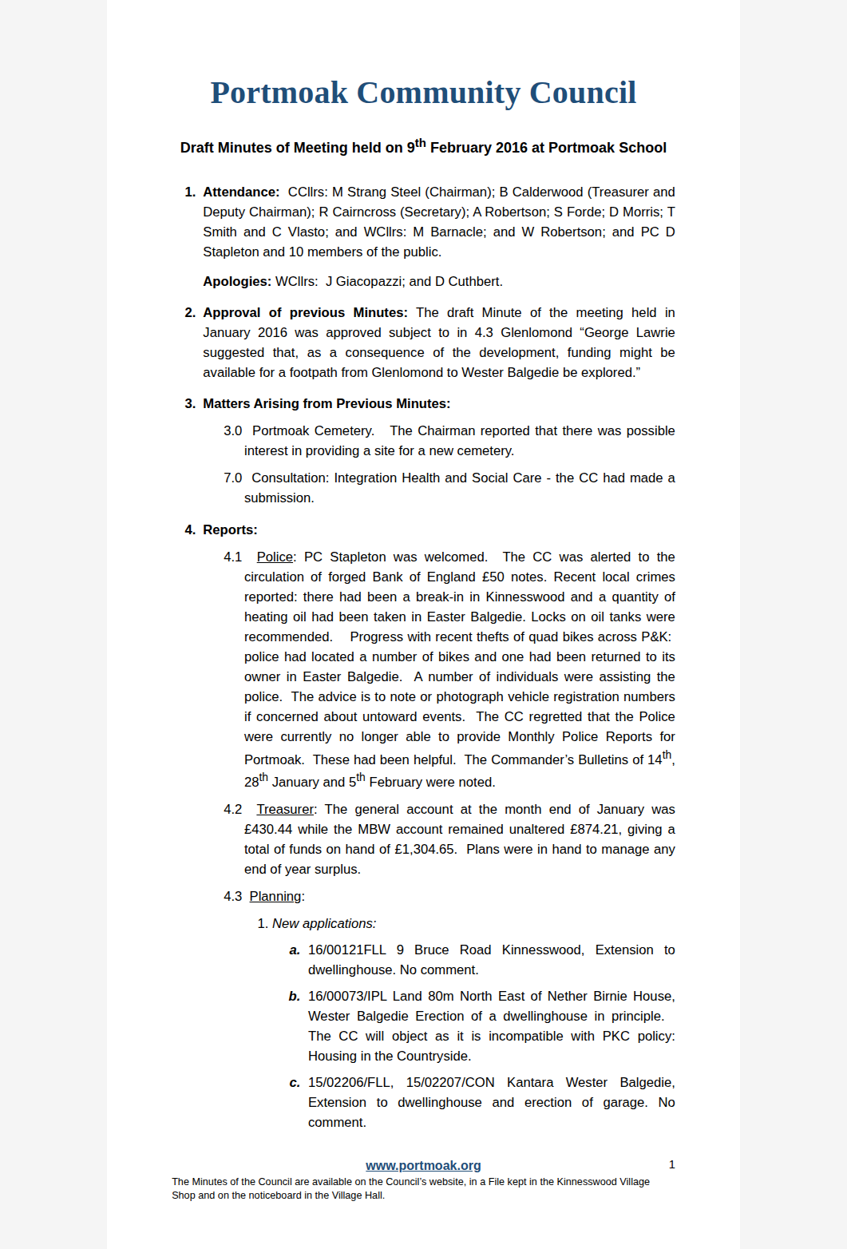Portmoak Community Council
Draft Minutes of Meeting held on 9th February 2016 at Portmoak School
Attendance: CCllrs: M Strang Steel (Chairman); B Calderwood (Treasurer and Deputy Chairman); R Cairncross (Secretary); A Robertson; S Forde; D Morris; T Smith and C Vlasto; and WCllrs: M Barnacle; and W Robertson; and PC D Stapleton and 10 members of the public.
Apologies: WCllrs: J Giacopazzi; and D Cuthbert.
Approval of previous Minutes: The draft Minute of the meeting held in January 2016 was approved subject to in 4.3 Glenlomond “George Lawrie suggested that, as a consequence of the development, funding might be available for a footpath from Glenlomond to Wester Balgedie be explored.”
Matters Arising from Previous Minutes:
3.0 Portmoak Cemetery. The Chairman reported that there was possible interest in providing a site for a new cemetery.
7.0 Consultation: Integration Health and Social Care - the CC had made a submission.
Reports:
4.1 Police: PC Stapleton was welcomed. The CC was alerted to the circulation of forged Bank of England £50 notes. Recent local crimes reported: there had been a break-in in Kinnesswood and a quantity of heating oil had been taken in Easter Balgedie. Locks on oil tanks were recommended. Progress with recent thefts of quad bikes across P&K: police had located a number of bikes and one had been returned to its owner in Easter Balgedie. A number of individuals were assisting the police. The advice is to note or photograph vehicle registration numbers if concerned about untoward events. The CC regretted that the Police were currently no longer able to provide Monthly Police Reports for Portmoak. These had been helpful. The Commander’s Bulletins of 14th, 28th January and 5th February were noted.
4.2 Treasurer: The general account at the month end of January was £430.44 while the MBW account remained unaltered £874.21, giving a total of funds on hand of £1,304.65. Plans were in hand to manage any end of year surplus.
4.3 Planning:
New applications:
16/00121FLL 9 Bruce Road Kinnesswood, Extension to dwellinghouse. No comment.
16/00073/IPL Land 80m North East of Nether Birnie House, Wester Balgedie Erection of a dwellinghouse in principle. The CC will object as it is incompatible with PKC policy: Housing in the Countryside.
15/02206/FLL, 15/02207/CON Kantara Wester Balgedie, Extension to dwellinghouse and erection of garage. No comment.
www.portmoak.org 1
The Minutes of the Council are available on the Council’s website, in a File kept in the Kinnesswood Village Shop and on the noticeboard in the Village Hall.